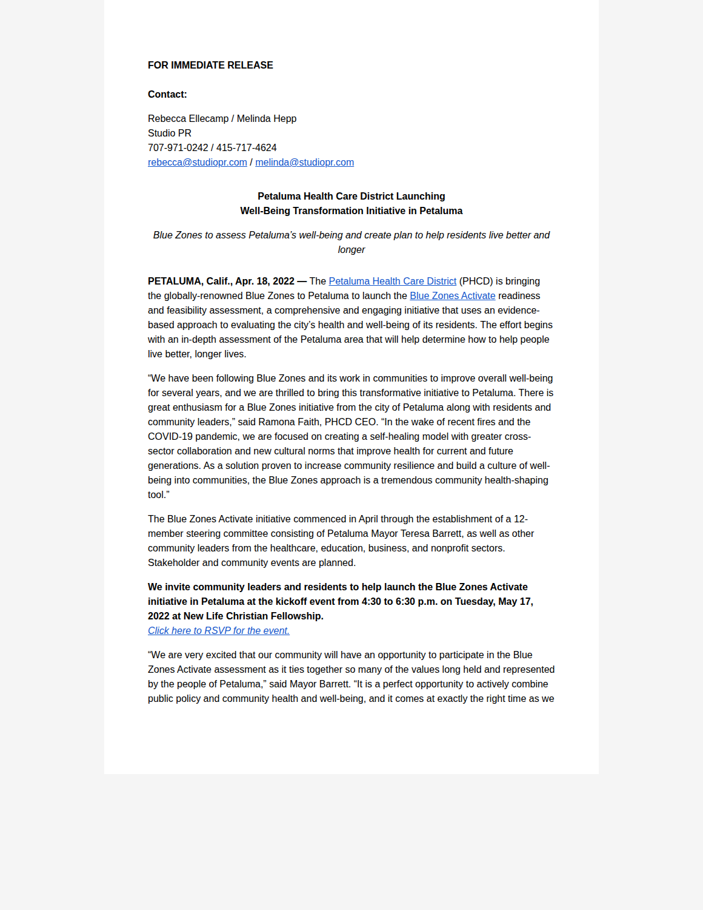FOR IMMEDIATE RELEASE
Contact:
Rebecca Ellecamp / Melinda Hepp
Studio PR
707-971-0242 / 415-717-4624
rebecca@studiopr.com / melinda@studiopr.com
Petaluma Health Care District Launching
Well-Being Transformation Initiative in Petaluma
Blue Zones to assess Petaluma’s well-being and create plan to help residents live better and longer
PETALUMA, Calif., Apr. 18, 2022 — The Petaluma Health Care District (PHCD) is bringing the globally-renowned Blue Zones to Petaluma to launch the Blue Zones Activate readiness and feasibility assessment, a comprehensive and engaging initiative that uses an evidence-based approach to evaluating the city’s health and well-being of its residents. The effort begins with an in-depth assessment of the Petaluma area that will help determine how to help people live better, longer lives.
“We have been following Blue Zones and its work in communities to improve overall well-being for several years, and we are thrilled to bring this transformative initiative to Petaluma. There is great enthusiasm for a Blue Zones initiative from the city of Petaluma along with residents and community leaders,” said Ramona Faith, PHCD CEO. “In the wake of recent fires and the COVID-19 pandemic, we are focused on creating a self-healing model with greater cross-sector collaboration and new cultural norms that improve health for current and future generations. As a solution proven to increase community resilience and build a culture of well-being into communities, the Blue Zones approach is a tremendous community health-shaping tool.”
The Blue Zones Activate initiative commenced in April through the establishment of a 12-member steering committee consisting of Petaluma Mayor Teresa Barrett, as well as other community leaders from the healthcare, education, business, and nonprofit sectors. Stakeholder and community events are planned.
We invite community leaders and residents to help launch the Blue Zones Activate initiative in Petaluma at the kickoff event from 4:30 to 6:30 p.m. on Tuesday, May 17, 2022 at New Life Christian Fellowship.
Click here to RSVP for the event.
“We are very excited that our community will have an opportunity to participate in the Blue Zones Activate assessment as it ties together so many of the values long held and represented by the people of Petaluma,” said Mayor Barrett. “It is a perfect opportunity to actively combine public policy and community health and well-being, and it comes at exactly the right time as we